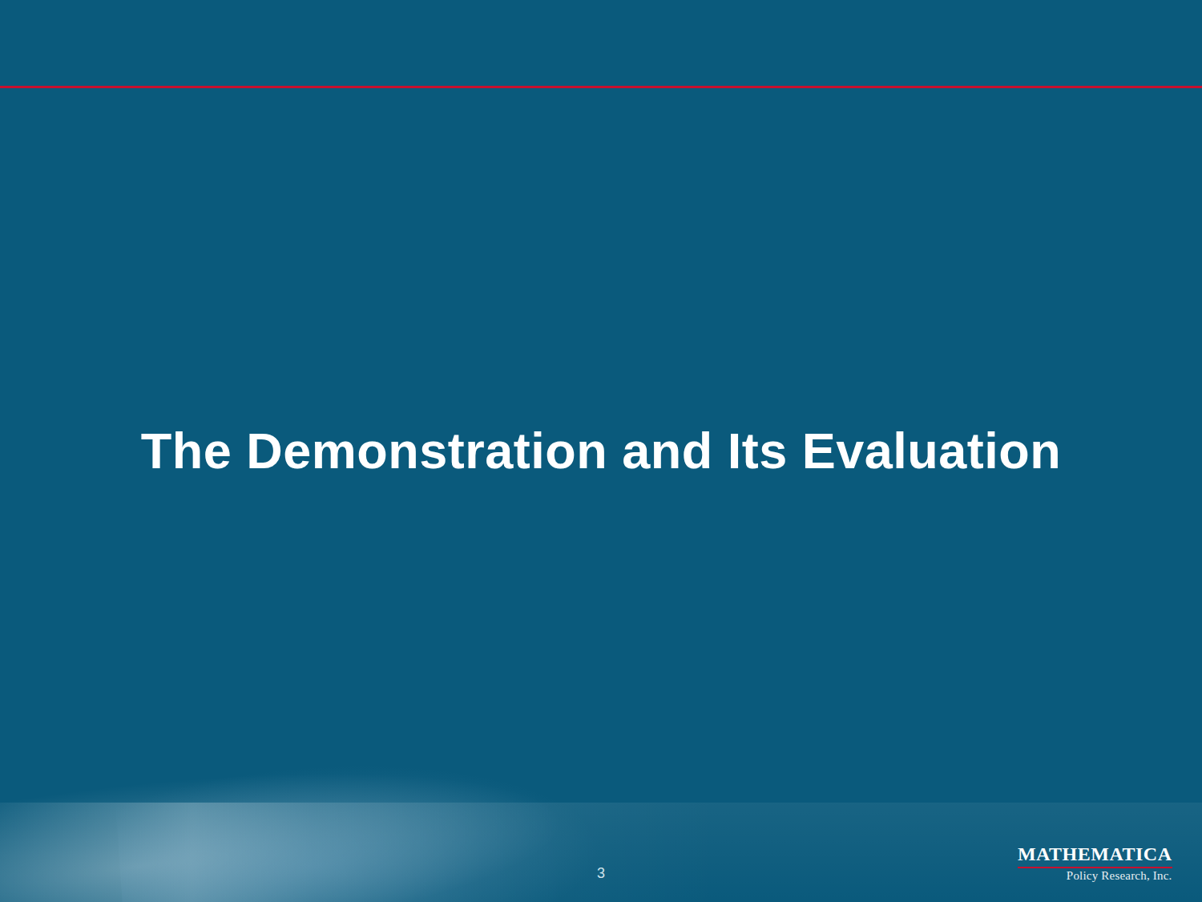The Demonstration and Its Evaluation
3
MATHEMATICA
Policy Research, Inc.